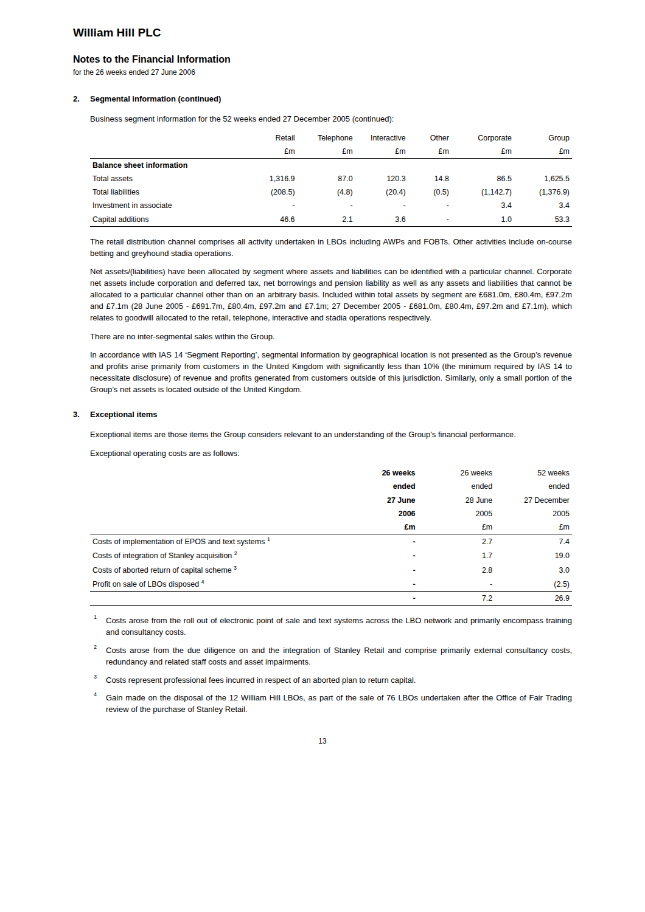William Hill PLC
Notes to the Financial Information
for the 26 weeks ended 27 June 2006
2. Segmental information (continued)
Business segment information for the 52 weeks ended 27 December 2005 (continued):
| | Retail | Telephone | Interactive | Other | Corporate | Group |
| --- | --- | --- | --- | --- | --- | --- |
| | £m | £m | £m | £m | £m | £m |
| Balance sheet information | | | | | | |
| Total assets | 1,316.9 | 87.0 | 120.3 | 14.8 | 86.5 | 1,625.5 |
| Total liabilities | (208.5) | (4.8) | (20.4) | (0.5) | (1,142.7) | (1,376.9) |
| Investment in associate | - | - | - | - | 3.4 | 3.4 |
| Capital additions | 46.6 | 2.1 | 3.6 | - | 1.0 | 53.3 |
The retail distribution channel comprises all activity undertaken in LBOs including AWPs and FOBTs. Other activities include on-course betting and greyhound stadia operations.
Net assets/(liabilities) have been allocated by segment where assets and liabilities can be identified with a particular channel. Corporate net assets include corporation and deferred tax, net borrowings and pension liability as well as any assets and liabilities that cannot be allocated to a particular channel other than on an arbitrary basis. Included within total assets by segment are £681.0m, £80.4m, £97.2m and £7.1m (28 June 2005 - £691.7m, £80.4m, £97.2m and £7.1m; 27 December 2005 - £681.0m, £80.4m, £97.2m and £7.1m), which relates to goodwill allocated to the retail, telephone, interactive and stadia operations respectively.
There are no inter-segmental sales within the Group.
In accordance with IAS 14 ‘Segment Reporting’, segmental information by geographical location is not presented as the Group’s revenue and profits arise primarily from customers in the United Kingdom with significantly less than 10% (the minimum required by IAS 14 to necessitate disclosure) of revenue and profits generated from customers outside of this jurisdiction. Similarly, only a small portion of the Group’s net assets is located outside of the United Kingdom.
3. Exceptional items
Exceptional items are those items the Group considers relevant to an understanding of the Group's financial performance.
Exceptional operating costs are as follows:
| | 26 weeks | 26 weeks | 52 weeks |
| --- | --- | --- | --- |
| | ended | ended | ended |
| | 27 June | 28 June | 27 December |
| | 2006 | 2005 | 2005 |
| | £m | £m | £m |
| Costs of implementation of EPOS and text systems 1 | - | 2.7 | 7.4 |
| Costs of integration of Stanley acquisition 2 | - | 1.7 | 19.0 |
| Costs of aborted return of capital scheme 3 | - | 2.8 | 3.0 |
| Profit on sale of LBOs disposed 4 | - | - | (2.5) |
| | - | 7.2 | 26.9 |
Costs arose from the roll out of electronic point of sale and text systems across the LBO network and primarily encompass training and consultancy costs.
Costs arose from the due diligence on and the integration of Stanley Retail and comprise primarily external consultancy costs, redundancy and related staff costs and asset impairments.
Costs represent professional fees incurred in respect of an aborted plan to return capital.
Gain made on the disposal of the 12 William Hill LBOs, as part of the sale of 76 LBOs undertaken after the Office of Fair Trading review of the purchase of Stanley Retail.
13